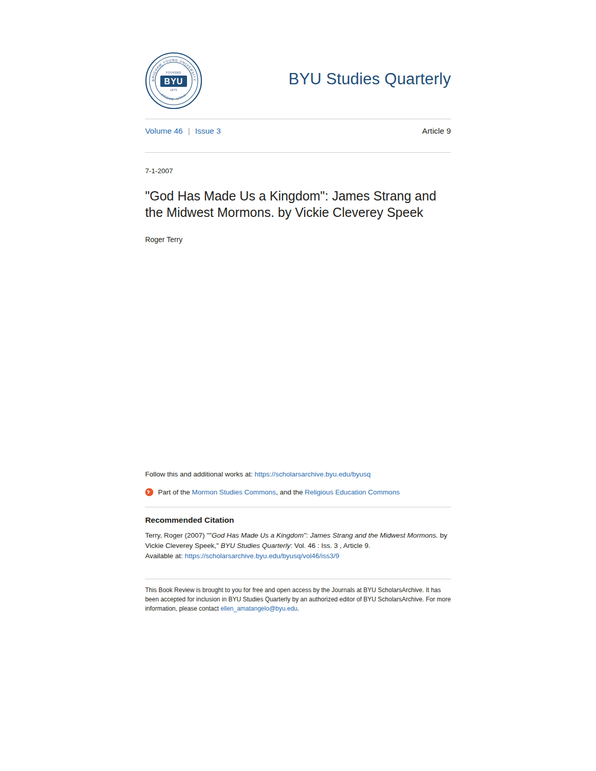BYU FOUNDED 1875 BRIGHAM YOUNG UNIVERSITY PROVO, UTAH
BYU Studies Quarterly
Volume 46|Issue 3
Article 9
7-1-2007
"God Has Made Us a Kingdom": James Strang and the Midwest Mormons. by Vickie Cleverey Speek
Roger Terry
Follow this and additional works at: https://scholarsarchive.byu.edu/byusq
Part of the Mormon Studies Commons, and the Religious Education Commons
Recommended Citation
Terry, Roger (2007) ""God Has Made Us a Kingdom": James Strang and the Midwest Mormons. by Vickie Cleverey Speek," BYU Studies Quarterly: Vol. 46 : Iss. 3 , Article 9.
Available at: https://scholarsarchive.byu.edu/byusq/vol46/iss3/9
This Book Review is brought to you for free and open access by the Journals at BYU ScholarsArchive. It has been accepted for inclusion in BYU Studies Quarterly by an authorized editor of BYU ScholarsArchive. For more information, please contact ellen_amatangelo@byu.edu.